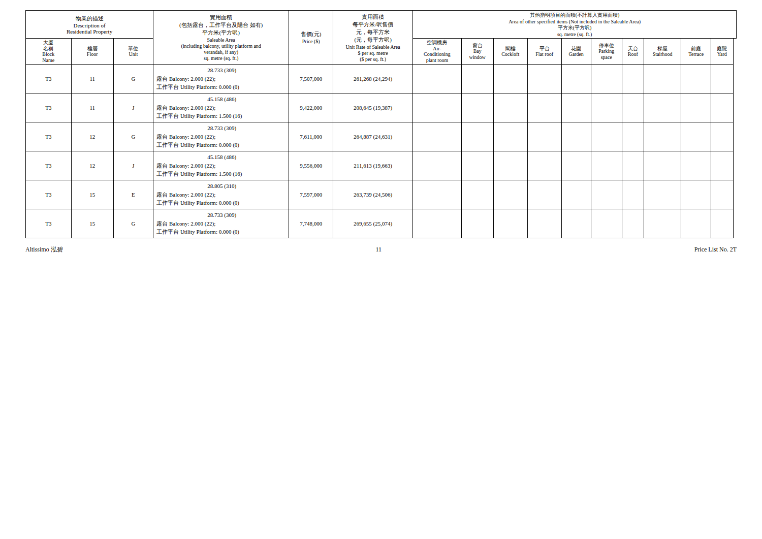| 物業的描述 Description of Residential Property | 實用面積 (包括露台，工作平台及陽台 如有) 平方米(平方呎) Saleable Area (including balcony, utility platform and verandah, if any) sq. metre (sq. ft.) | 售價(元) Price ($) | 實用面積 每平方米/呎售價 元，每平方米 (元，每平方呎) Unit Rate of Saleable Area $ per sq. metre ($ per sq. ft.) | 其他指明項目的面積(不計算入實用面積) Area of other specified items (Not included in the Saleable Area) 平方米(平方呎) sq. metre (sq. ft.) |
| --- | --- | --- | --- | --- |
| 大廈 名稱 Block Name | 樓層 Floor | 單位 Unit | 空調機房 Air- Conditioning plant room | 窗台 Bay window | 閣樓 Cockloft | 平台 Flat roof | 花園 Garden | 停車位 Parking space | 天台 Roof | 梯屋 Stairhood | 前庭 Terrace | 庭院 Yard | |
| T3 | 11 | G | 28.733 (309) 露台 Balcony: 2.000 (22); 工作平台 Utility Platform: 0.000 (0) | 7,507,000 | 261,268 (24,294) | | | | | | | | | | | |
| T3 | 11 | J | 45.158 (486) 露台 Balcony: 2.000 (22); 工作平台 Utility Platform: 1.500 (16) | 9,422,000 | 208,645 (19,387) | | | | | | | | | | | |
| T3 | 12 | G | 28.733 (309) 露台 Balcony: 2.000 (22); 工作平台 Utility Platform: 0.000 (0) | 7,611,000 | 264,887 (24,631) | | | | | | | | | | | |
| T3 | 12 | J | 45.158 (486) 露台 Balcony: 2.000 (22); 工作平台 Utility Platform: 1.500 (16) | 9,556,000 | 211,613 (19,663) | | | | | | | | | | | |
| T3 | 15 | E | 28.805 (310) 露台 Balcony: 2.000 (22); 工作平台 Utility Platform: 0.000 (0) | 7,597,000 | 263,739 (24,506) | | | | | | | | | | | |
| T3 | 15 | G | 28.733 (309) 露台 Balcony: 2.000 (22); 工作平台 Utility Platform: 0.000 (0) | 7,748,000 | 269,655 (25,074) | | | | | | | | | | | |
Altissimo 泓碧
11
Price List No. 2T